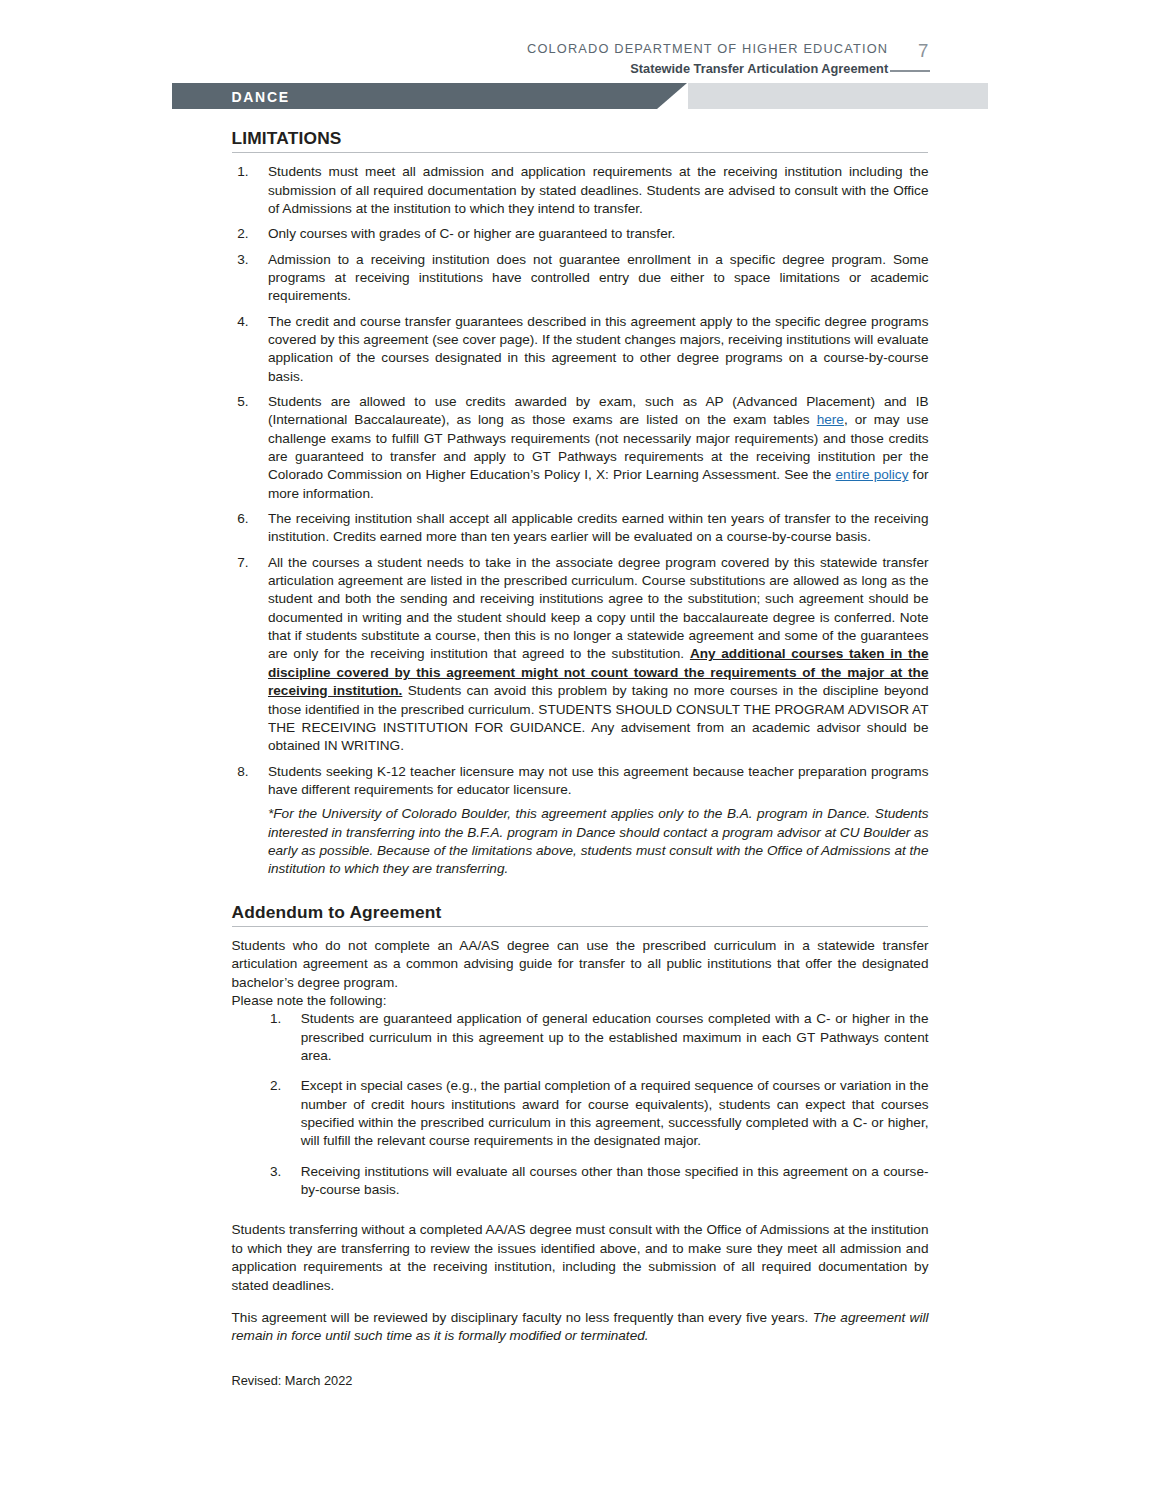7
Colorado Department of Higher Education
Statewide Transfer Articulation Agreement
DANCE
LIMITATIONS
Students must meet all admission and application requirements at the receiving institution including the submission of all required documentation by stated deadlines. Students are advised to consult with the Office of Admissions at the institution to which they intend to transfer.
Only courses with grades of C- or higher are guaranteed to transfer.
Admission to a receiving institution does not guarantee enrollment in a specific degree program. Some programs at receiving institutions have controlled entry due either to space limitations or academic requirements.
The credit and course transfer guarantees described in this agreement apply to the specific degree programs covered by this agreement (see cover page). If the student changes majors, receiving institutions will evaluate application of the courses designated in this agreement to other degree programs on a course-by-course basis.
Students are allowed to use credits awarded by exam, such as AP (Advanced Placement) and IB (International Baccalaureate), as long as those exams are listed on the exam tables here, or may use challenge exams to fulfill GT Pathways requirements (not necessarily major requirements) and those credits are guaranteed to transfer and apply to GT Pathways requirements at the receiving institution per the Colorado Commission on Higher Education’s Policy I, X: Prior Learning Assessment. See the entire policy for more information.
The receiving institution shall accept all applicable credits earned within ten years of transfer to the receiving institution. Credits earned more than ten years earlier will be evaluated on a course-by-course basis.
All the courses a student needs to take in the associate degree program covered by this statewide transfer articulation agreement are listed in the prescribed curriculum. Course substitutions are allowed as long as the student and both the sending and receiving institutions agree to the substitution; such agreement should be documented in writing and the student should keep a copy until the baccalaureate degree is conferred. Note that if students substitute a course, then this is no longer a statewide agreement and some of the guarantees are only for the receiving institution that agreed to the substitution. Any additional courses taken in the discipline covered by this agreement might not count toward the requirements of the major at the receiving institution. Students can avoid this problem by taking no more courses in the discipline beyond those identified in the prescribed curriculum. STUDENTS SHOULD CONSULT THE PROGRAM ADVISOR AT THE RECEIVING INSTITUTION FOR GUIDANCE. Any advisement from an academic advisor should be obtained IN WRITING.
Students seeking K-12 teacher licensure may not use this agreement because teacher preparation programs have different requirements for educator licensure.
*For the University of Colorado Boulder, this agreement applies only to the B.A. program in Dance. Students interested in transferring into the B.F.A. program in Dance should contact a program advisor at CU Boulder as early as possible. Because of the limitations above, students must consult with the Office of Admissions at the institution to which they are transferring.
Addendum to Agreement
Students who do not complete an AA/AS degree can use the prescribed curriculum in a statewide transfer articulation agreement as a common advising guide for transfer to all public institutions that offer the designated bachelor’s degree program.
Please note the following:
Students are guaranteed application of general education courses completed with a C- or higher in the prescribed curriculum in this agreement up to the established maximum in each GT Pathways content area.
Except in special cases (e.g., the partial completion of a required sequence of courses or variation in the number of credit hours institutions award for course equivalents), students can expect that courses specified within the prescribed curriculum in this agreement, successfully completed with a C- or higher, will fulfill the relevant course requirements in the designated major.
Receiving institutions will evaluate all courses other than those specified in this agreement on a course-by-course basis.
Students transferring without a completed AA/AS degree must consult with the Office of Admissions at the institution to which they are transferring to review the issues identified above, and to make sure they meet all admission and application requirements at the receiving institution, including the submission of all required documentation by stated deadlines.
This agreement will be reviewed by disciplinary faculty no less frequently than every five years. The agreement will remain in force until such time as it is formally modified or terminated.
Revised: March 2022